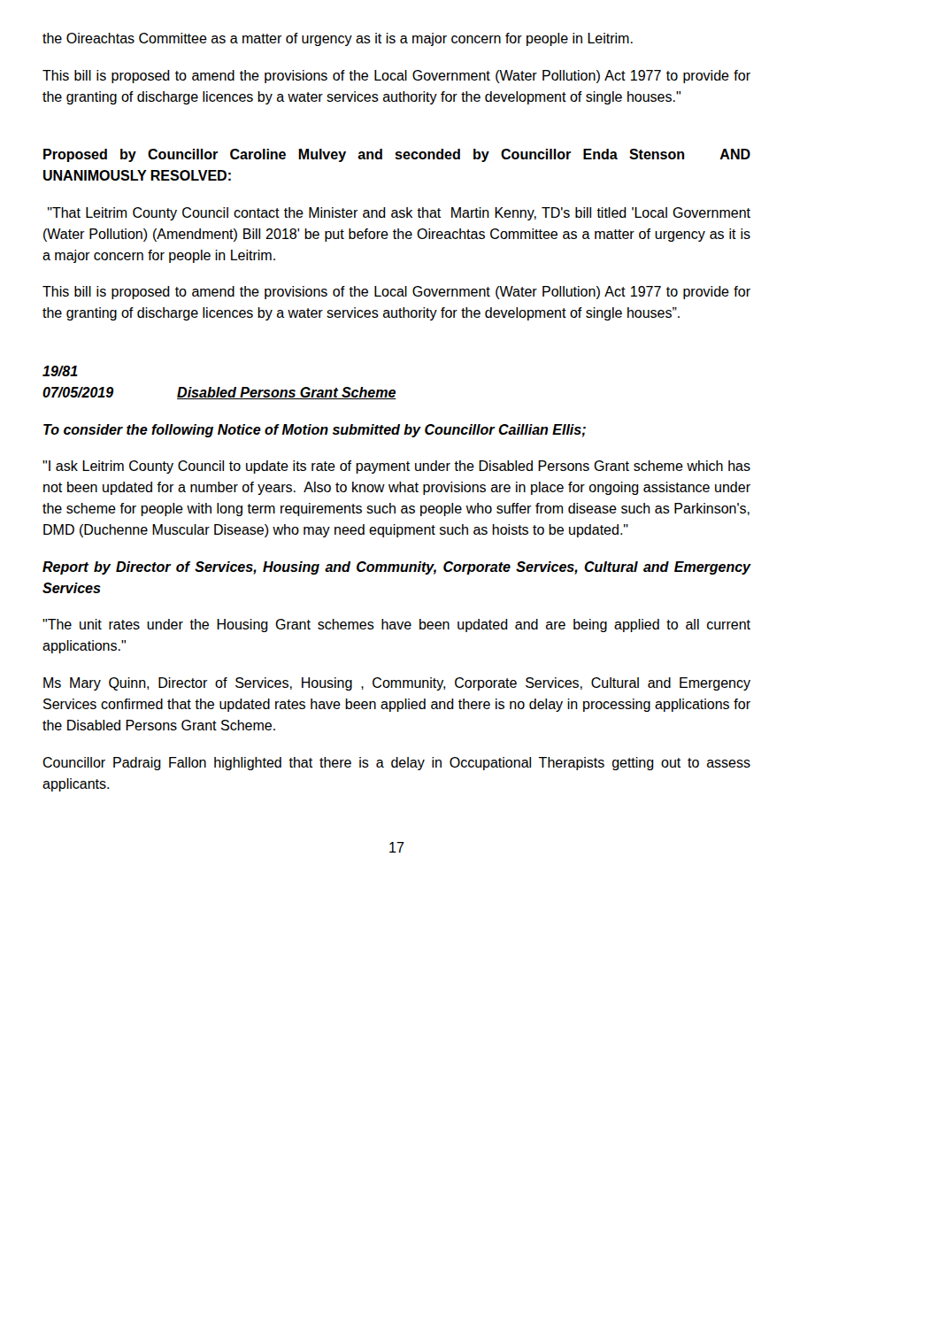the Oireachtas Committee as a matter of urgency as it is a major concern for people in Leitrim.
This bill is proposed to amend the provisions of the Local Government (Water Pollution) Act 1977 to provide for the granting of discharge licences by a water services authority for the development of single houses."
Proposed by Councillor Caroline Mulvey and seconded by Councillor Enda Stenson AND UNANIMOUSLY RESOLVED:
"That Leitrim County Council contact the Minister and ask that Martin Kenny, TD's bill titled 'Local Government (Water Pollution) (Amendment) Bill 2018' be put before the Oireachtas Committee as a matter of urgency as it is a major concern for people in Leitrim.
This bill is proposed to amend the provisions of the Local Government (Water Pollution) Act 1977 to provide for the granting of discharge licences by a water services authority for the development of single houses”.
19/81
07/05/2019 Disabled Persons Grant Scheme
To consider the following Notice of Motion submitted by Councillor Caillian Ellis;
"I ask Leitrim County Council to update its rate of payment under the Disabled Persons Grant scheme which has not been updated for a number of years. Also to know what provisions are in place for ongoing assistance under the scheme for people with long term requirements such as people who suffer from disease such as Parkinson's, DMD (Duchenne Muscular Disease) who may need equipment such as hoists to be updated."
Report by Director of Services, Housing and Community, Corporate Services, Cultural and Emergency Services
"The unit rates under the Housing Grant schemes have been updated and are being applied to all current applications."
Ms Mary Quinn, Director of Services, Housing , Community, Corporate Services, Cultural and Emergency Services confirmed that the updated rates have been applied and there is no delay in processing applications for the Disabled Persons Grant Scheme.
Councillor Padraig Fallon highlighted that there is a delay in Occupational Therapists getting out to assess applicants.
17